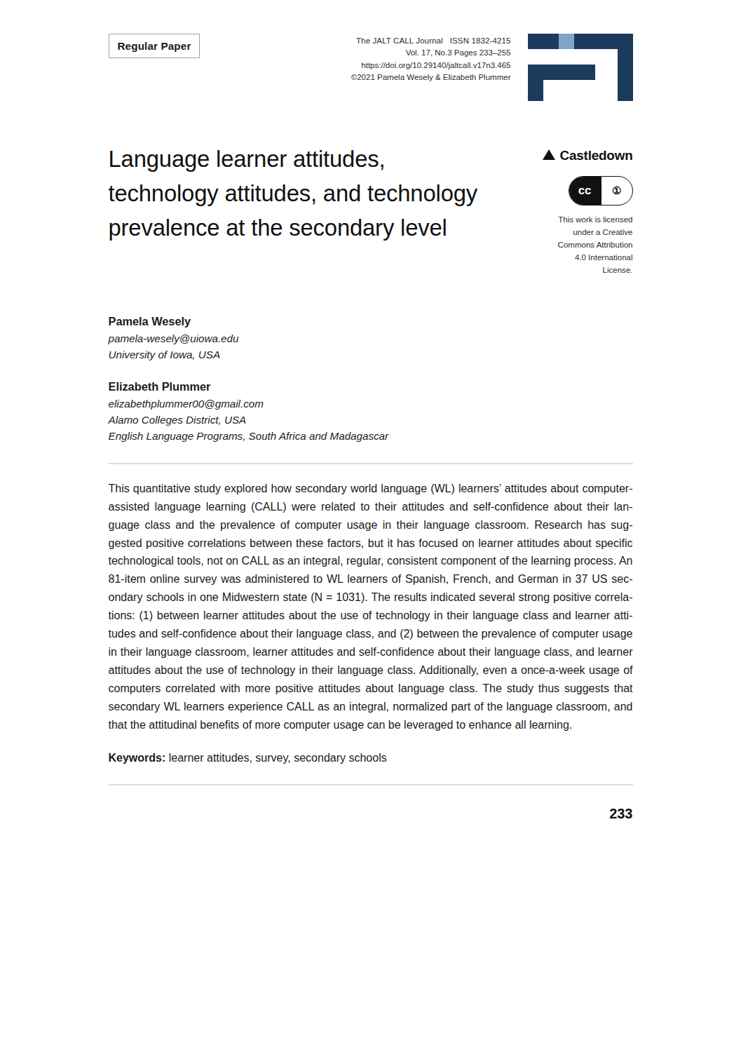Regular Paper
The JALT CALL Journal ISSN 1832-4215
Vol. 17, No.3 Pages 233–255
https://doi.org/10.29140/jaltcall.v17n3.465
©2021 Pamela Wesely & Elizabeth Plummer
Language learner attitudes, technology attitudes, and technology prevalence at the secondary level
Castledown
cc ①
This work is licensed
under a Creative
Commons Attribution
4.0 International
License.
Pamela Wesely
pamela-wesely@uiowa.edu
University of Iowa, USA
Elizabeth Plummer
elizabethplummer00@gmail.com
Alamo Colleges District, USA
English Language Programs, South Africa and Madagascar
This quantitative study explored how secondary world language (WL) learners’ attitudes about computer-assisted language learning (CALL) were related to their attitudes and self-confidence about their language class and the prevalence of computer usage in their language classroom. Research has suggested positive correlations between these factors, but it has focused on learner attitudes about specific technological tools, not on CALL as an integral, regular, consistent component of the learning process. An 81-item online survey was administered to WL learners of Spanish, French, and German in 37 US secondary schools in one Midwestern state (N = 1031). The results indicated several strong positive correlations: (1) between learner attitudes about the use of technology in their language class and learner attitudes and self-confidence about their language class, and (2) between the prevalence of computer usage in their language classroom, learner attitudes and self-confidence about their language class, and learner attitudes about the use of technology in their language class. Additionally, even a once-a-week usage of computers correlated with more positive attitudes about language class. The study thus suggests that secondary WL learners experience CALL as an integral, normalized part of the language classroom, and that the attitudinal benefits of more computer usage can be leveraged to enhance all learning.
Keywords: learner attitudes, survey, secondary schools
233